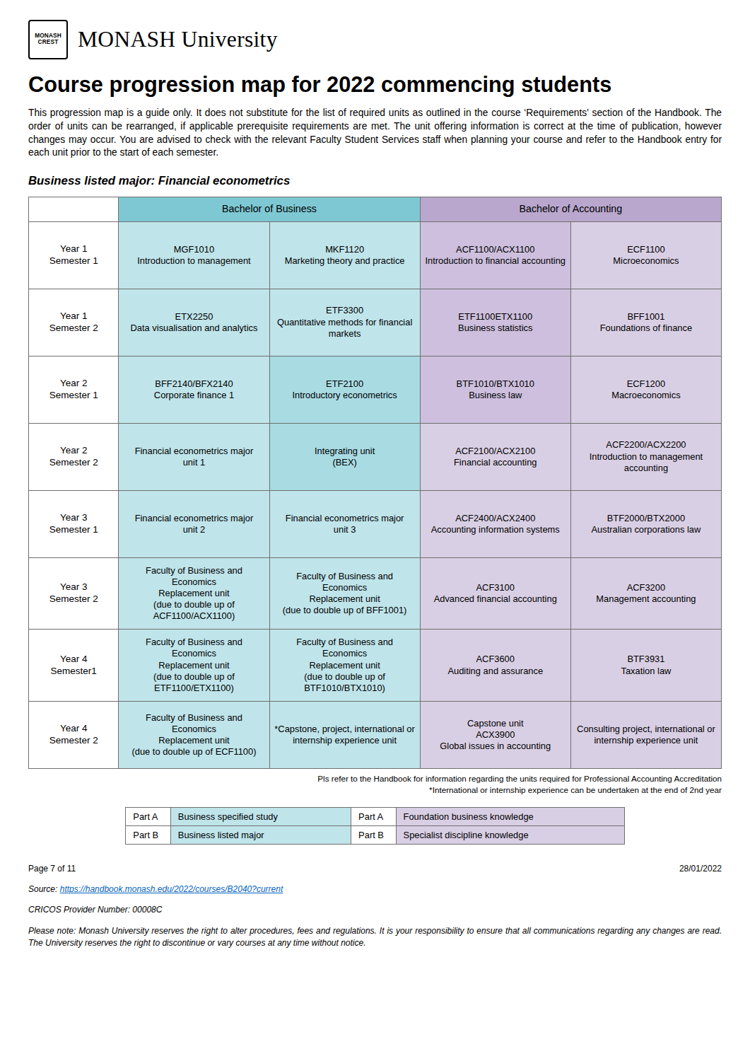MONASH
CREST
MONASH University
Course progression map for 2022 commencing students
This progression map is a guide only. It does not substitute for the list of required units as outlined in the course ‘Requirements' section of the Handbook. The order of units can be rearranged, if applicable prerequisite requirements are met. The unit offering information is correct at the time of publication, however changes may occur. You are advised to check with the relevant Faculty Student Services staff when planning your course and refer to the Handbook entry for each unit prior to the start of each semester.
Business listed major: Financial econometrics
| | Bachelor of Business | Bachelor of Accounting |
| --- | --- | --- |
| Year 1 Semester 1 | MGF1010 Introduction to management | MKF1120 Marketing theory and practice | ACF1100/ACX1100 Introduction to financial accounting | ECF1100 Microeconomics |
| Year 1 Semester 2 | ETX2250 Data visualisation and analytics | ETF3300 Quantitative methods for financial markets | ETF1100ETX1100 Business statistics | BFF1001 Foundations of finance |
| Year 2 Semester 1 | BFF2140/BFX2140 Corporate finance 1 | ETF2100 Introductory econometrics | BTF1010/BTX1010 Business law | ECF1200 Macroeconomics |
| Year 2 Semester 2 | Financial econometrics major unit 1 | Integrating unit (BEX) | ACF2100/ACX2100 Financial accounting | ACF2200/ACX2200 Introduction to management accounting |
| Year 3 Semester 1 | Financial econometrics major unit 2 | Financial econometrics major unit 3 | ACF2400/ACX2400 Accounting information systems | BTF2000/BTX2000 Australian corporations law |
| Year 3 Semester 2 | Faculty of Business and Economics Replacement unit (due to double up of ACF1100/ACX1100) | Faculty of Business and Economics Replacement unit (due to double up of BFF1001) | ACF3100 Advanced financial accounting | ACF3200 Management accounting |
| Year 4 Semester1 | Faculty of Business and Economics Replacement unit (due to double up of ETF1100/ETX1100) | Faculty of Business and Economics Replacement unit (due to double up of BTF1010/BTX1010) | ACF3600 Auditing and assurance | BTF3931 Taxation law |
| Year 4 Semester 2 | Faculty of Business and Economics Replacement unit (due to double up of ECF1100) | *Capstone, project, international or internship experience unit | Capstone unit ACX3900 Global issues in accounting | Consulting project, international or internship experience unit |
Pls refer to the Handbook for information regarding the units required for Professional Accounting Accreditation
*International or internship experience can be undertaken at the end of 2nd year
| Part A | Business specified study | Part A | Foundation business knowledge |
| Part B | Business listed major | Part B | Specialist discipline knowledge |
Page 7 of 11 28/01/2022
Source: https://handbook.monash.edu/2022/courses/B2040?current
CRICOS Provider Number: 00008C
Please note: Monash University reserves the right to alter procedures, fees and regulations. It is your responsibility to ensure that all communications regarding any changes are read. The University reserves the right to discontinue or vary courses at any time without notice.